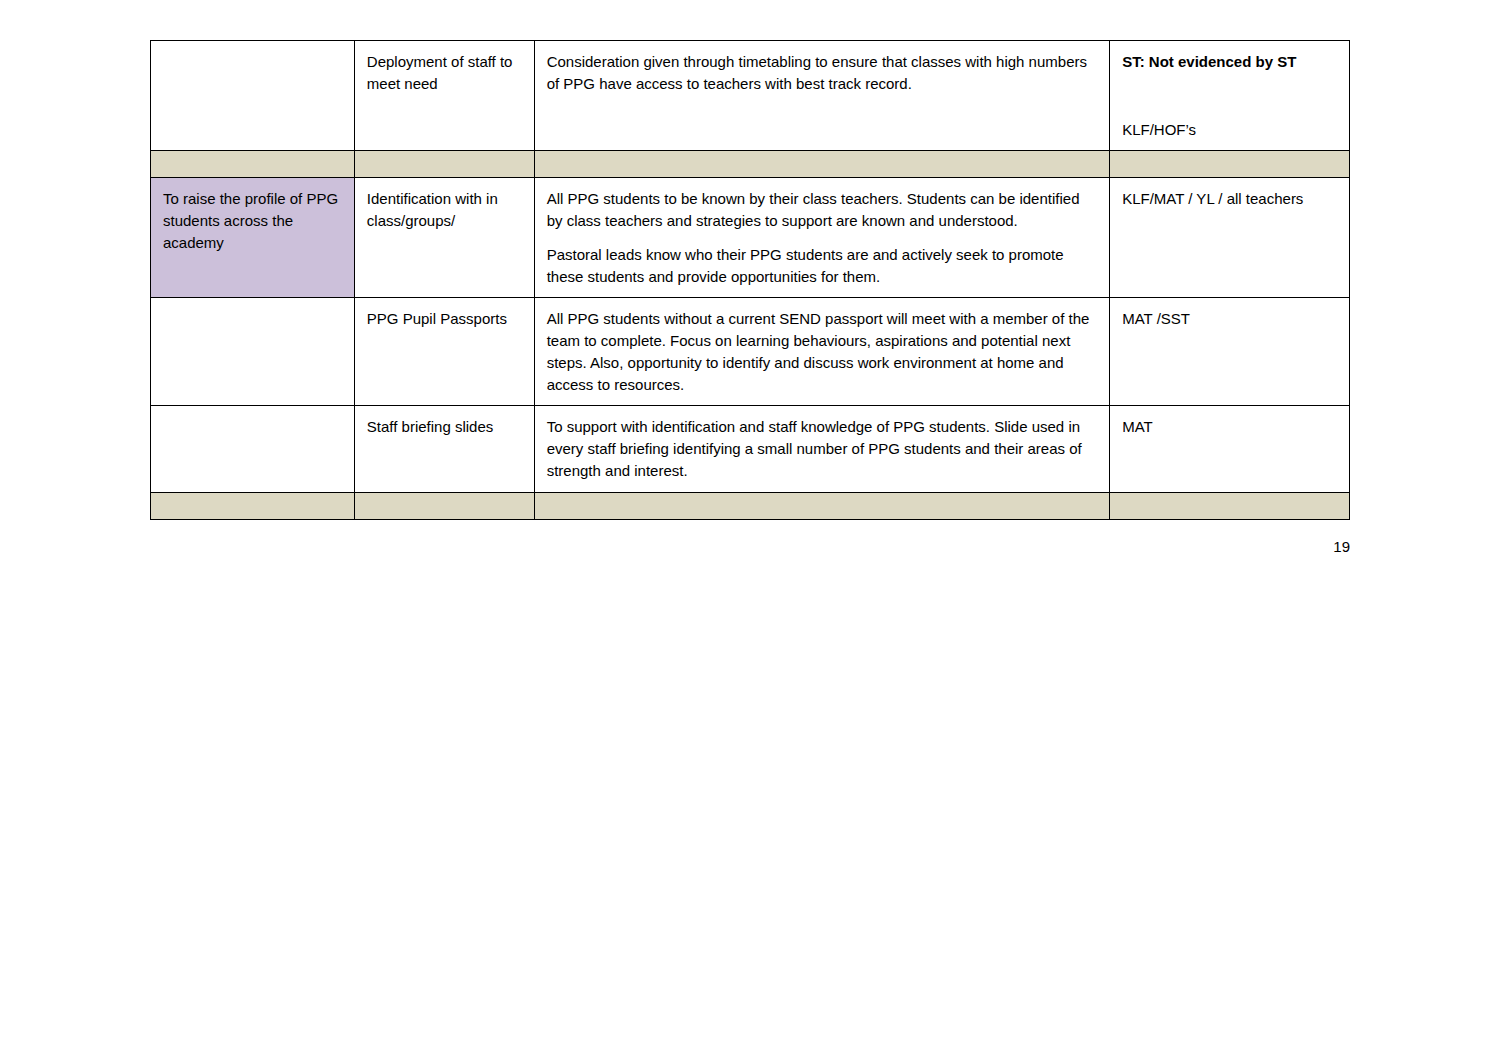| | Deployment of staff to meet need | Consideration given through timetabling to ensure that classes with high numbers of PPG have access to teachers with best track record. | ST: Not evidenced by ST KLF/HOF’s |
| To raise the profile of PPG students across the academy | Identification with in class/groups/ | All PPG students to be known by their class teachers. Students can be identified by class teachers and strategies to support are known and understood. Pastoral leads know who their PPG students are and actively seek to promote these students and provide opportunities for them. | KLF/MAT / YL / all teachers |
| | PPG Pupil Passports | All PPG students without a current SEND passport will meet with a member of the team to complete. Focus on learning behaviours, aspirations and potential next steps. Also, opportunity to identify and discuss work environment at home and access to resources. | MAT /SST |
| | Staff briefing slides | To support with identification and staff knowledge of PPG students. Slide used in every staff briefing identifying a small number of PPG students and their areas of strength and interest. | MAT |
19